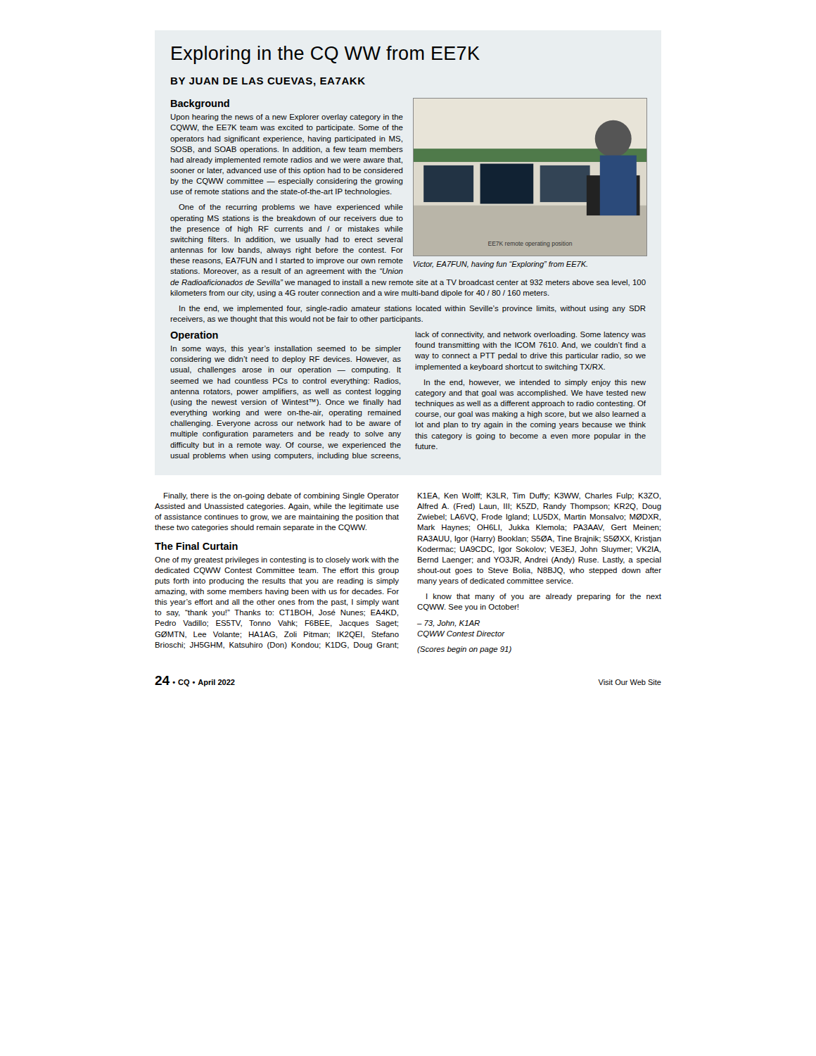Exploring in the CQ WW from EE7K
BY JUAN DE LAS CUEVAS, EA7AKK
Victor, EA7FUN, having fun “Exploring” from EE7K.
Background
Upon hearing the news of a new Explorer overlay category in the CQWW, the EE7K team was excited to participate. Some of the operators had significant experience, having participated in MS, SOSB, and SOAB operations. In addition, a few team members had already implemented remote radios and we were aware that, sooner or later, advanced use of this option had to be considered by the CQWW committee — especially considering the growing use of remote stations and the state-of-the-art IP technologies.
One of the recurring problems we have experienced while operating MS stations is the breakdown of our receivers due to the presence of high RF currents and / or mistakes while switching filters. In addition, we usually had to erect several antennas for low bands, always right before the contest. For these reasons, EA7FUN and I started to improve our own remote stations. Moreover, as a result of an agreement with the “Union de Radioaficionados de Sevilla” we managed to install a new remote site at a TV broadcast center at 932 meters above sea level, 100 kilometers from our city, using a 4G router connection and a wire multi-band dipole for 40 / 80 / 160 meters.
In the end, we implemented four, single-radio amateur stations located within Seville’s province limits, without using any SDR receivers, as we thought that this would not be fair to other participants.
Operation
In some ways, this year’s installation seemed to be simpler considering we didn’t need to deploy RF devices. However, as usual, challenges arose in our operation — computing. It seemed we had countless PCs to control everything: Radios, antenna rotators, power amplifiers, as well as contest logging (using the newest version of Wintest™). Once we finally had everything working and were on-the-air, operating remained challenging. Everyone across our network had to be aware of multiple configuration parameters and be ready to solve any difficulty but in a remote way. Of course, we experienced the usual problems when using computers, including blue screens, lack of connectivity, and network overloading. Some latency was found transmitting with the ICOM 7610. And, we couldn’t find a way to connect a PTT pedal to drive this particular radio, so we implemented a keyboard shortcut to switching TX/RX.
In the end, however, we intended to simply enjoy this new category and that goal was accomplished. We have tested new techniques as well as a different approach to radio contesting. Of course, our goal was making a high score, but we also learned a lot and plan to try again in the coming years because we think this category is going to become a even more popular in the future.
Finally, there is the on-going debate of combining Single Operator Assisted and Unassisted categories. Again, while the legitimate use of assistance continues to grow, we are maintaining the position that these two categories should remain separate in the CQWW.
The Final Curtain
One of my greatest privileges in contesting is to closely work with the dedicated CQWW Contest Committee team. The effort this group puts forth into producing the results that you are reading is simply amazing, with some members having been with us for decades. For this year’s effort and all the other ones from the past, I simply want to say, “thank you!” Thanks to: CT1BOH, José Nunes; EA4KD, Pedro Vadillo; ES5TV, Tonno Vahk; F6BEE, Jacques Saget; GØMTN, Lee Volante; HA1AG, Zoli Pitman; IK2QEI, Stefano Brioschi; JH5GHM, Katsuhiro (Don) Kondou; K1DG, Doug Grant; K1EA, Ken Wolff; K3LR, Tim Duffy; K3WW, Charles Fulp; K3ZO, Alfred A. (Fred) Laun, III; K5ZD, Randy Thompson; KR2Q, Doug Zwiebel; LA6VQ, Frode Igland; LU5DX, Martin Monsalvo; MØDXR, Mark Haynes; OH6LI, Jukka Klemola; PA3AAV, Gert Meinen; RA3AUU, Igor (Harry) Booklan; S5ØA, Tine Brajnik; S5ØXX, Kristjan Kodermac; UA9CDC, Igor Sokolov; VE3EJ, John Sluymer; VK2IA, Bernd Laenger; and YO3JR, Andrei (Andy) Ruse. Lastly, a special shout-out goes to Steve Bolia, N8BJQ, who stepped down after many years of dedicated committee service.
I know that many of you are already preparing for the next CQWW. See you in October!
– 73, John, K1AR
CQWW Contest Director
(Scores begin on page 91)
24•CQ•April 2022
Visit Our Web Site